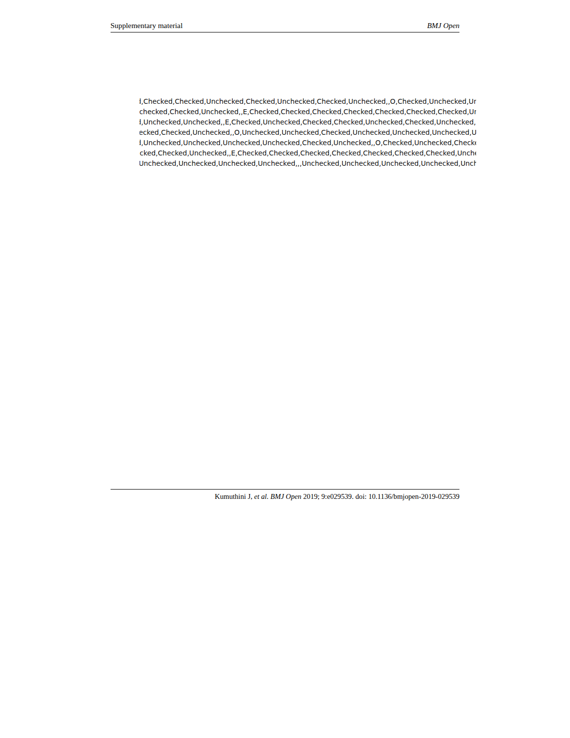Supplementary material
BMJ Open
d,Checked,Checked,Unchecked,Checked,Unchecked,Checked,Unchecked,,O,Checked,Unchecked,Unchecked,Unchecked,Checked
nchecked,Checked,Unchecked,,E,Checked,Checked,Checked,Checked,Checked,Checked,Checked,Unchecked,Checked,Unchecked
d,Unchecked,Unchecked,,E,Checked,Unchecked,Checked,Checked,Unchecked,Checked,Unchecked,Unchecked,Checked,Unchecked
ecked,Checked,Unchecked,,O,Unchecked,Unchecked,Checked,Unchecked,Unchecked,Unchecked,Unchecked,Checked,Unchecked
d,Unchecked,Unchecked,Unchecked,Unchecked,Checked,Unchecked,,O,Checked,Unchecked,Checked,Checked,Unchecked,Checked
cked,Checked,Unchecked,,E,Checked,Checked,Checked,Checked,Checked,Checked,Checked,Unchecked,Checked,Unchecked,Checked
Unchecked,Unchecked,Unchecked,Unchecked,,,Unchecked,Unchecked,Unchecked,Unchecked,Unchecked,Unchecked,Unchecked
Kumuthini J, et al. BMJ Open 2019; 9:e029539. doi: 10.1136/bmjopen-2019-029539